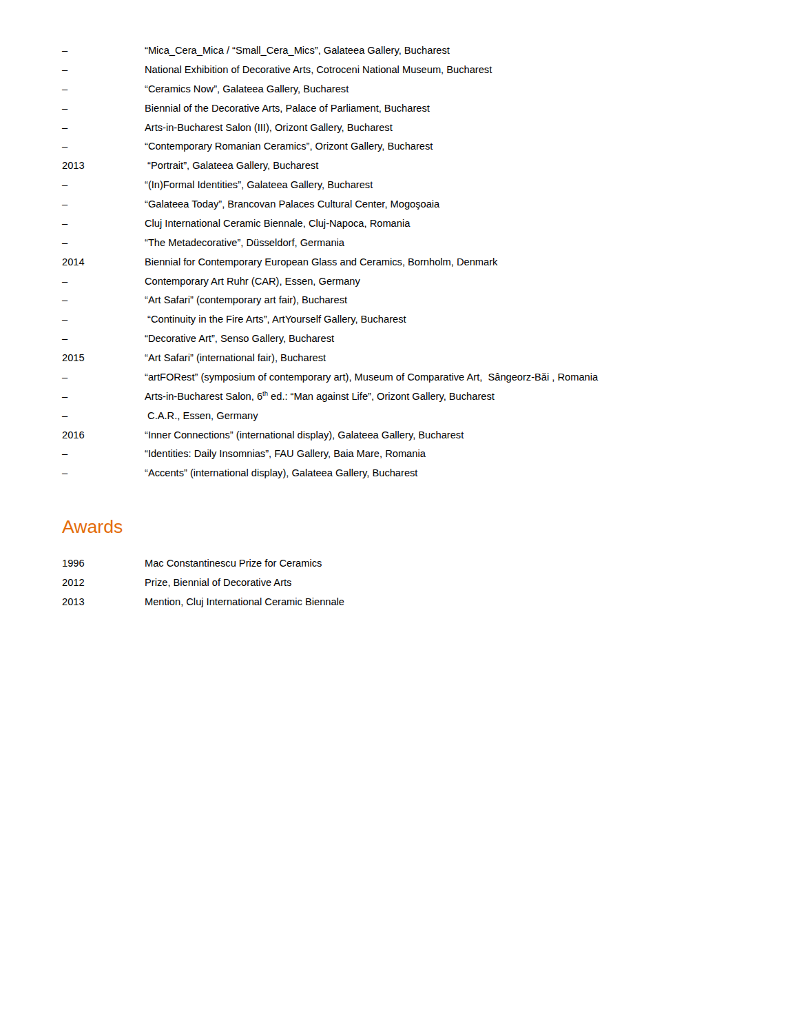| – | “Mica_Cera_Mica / “Small_Cera_Mics”, Galateea Gallery, Bucharest |
| – | National Exhibition of Decorative Arts, Cotroceni National Museum, Bucharest |
| – | “Ceramics Now”, Galateea Gallery, Bucharest |
| – | Biennial of the Decorative Arts, Palace of Parliament, Bucharest |
| – | Arts-in-Bucharest Salon (III), Orizont Gallery, Bucharest |
| – | “Contemporary Romanian Ceramics”, Orizont Gallery, Bucharest |
| 2013 | “Portrait”, Galateea Gallery, Bucharest |
| – | “(In)Formal Identities”, Galateea Gallery, Bucharest |
| – | “Galateea Today”, Brancovan Palaces Cultural Center, Mogoşoaia |
| – | Cluj International Ceramic Biennale, Cluj-Napoca, Romania |
| – | “The Metadecorative”, Düsseldorf, Germania |
| 2014 | Biennial for Contemporary European Glass and Ceramics, Bornholm, Denmark |
| – | Contemporary Art Ruhr (CAR), Essen, Germany |
| – | “Art Safari” (contemporary art fair), Bucharest |
| – | “Continuity in the Fire Arts”, ArtYourself Gallery, Bucharest |
| – | “Decorative Art”, Senso Gallery, Bucharest |
| 2015 | “Art Safari” (international fair), Bucharest |
| – | “artFORest” (symposium of contemporary art), Museum of Comparative Art, Sângeorz-Băi , Romania |
| – | Arts-in-Bucharest Salon, 6 th ed.: “Man against Life”, Orizont Gallery, Bucharest |
| – | C.A.R., Essen, Germany |
| 2016 | “Inner Connections” (international display), Galateea Gallery, Bucharest |
| – | “Identities: Daily Insomnias”, FAU Gallery, Baia Mare, Romania |
| – | “Accents” (international display), Galateea Gallery, Bucharest |
Awards
| 1996 | Mac Constantinescu Prize for Ceramics |
| 2012 | Prize, Biennial of Decorative Arts |
| 2013 | Mention, Cluj International Ceramic Biennale |